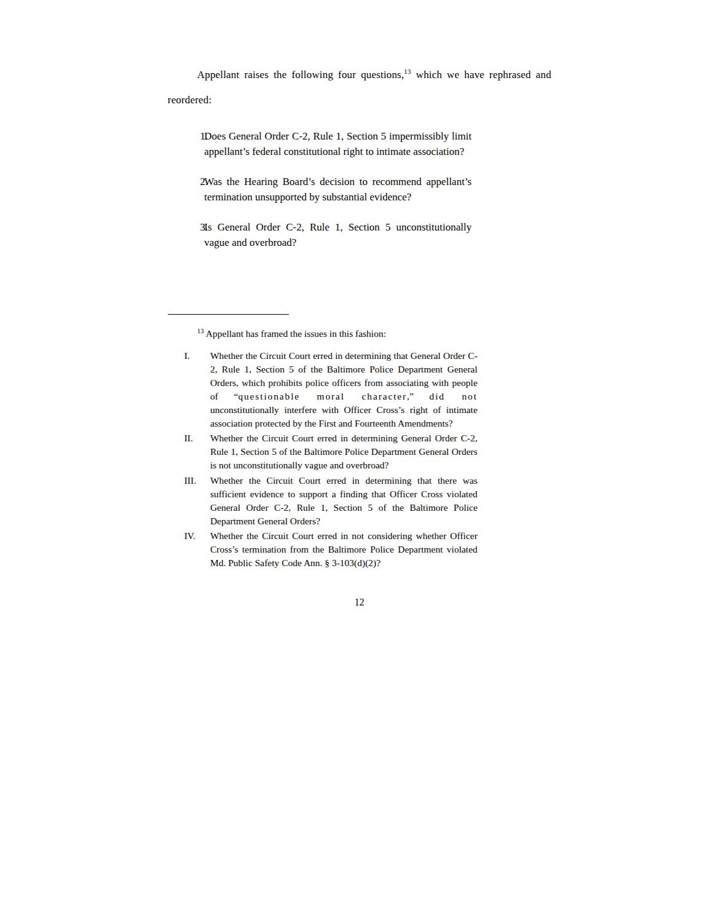Appellant raises the following four questions,13 which we have rephrased and reordered:
1. Does General Order C-2, Rule 1, Section 5 impermissibly limit appellant’s federal constitutional right to intimate association?
2. Was the Hearing Board’s decision to recommend appellant’s termination unsupported by substantial evidence?
3. Is General Order C-2, Rule 1, Section 5 unconstitutionally vague and overbroad?
13 Appellant has framed the issues in this fashion:
I. Whether the Circuit Court erred in determining that General Order C-2, Rule 1, Section 5 of the Baltimore Police Department General Orders, which prohibits police officers from associating with people of “questionable moral character,” did not unconstitutionally interfere with Officer Cross’s right of intimate association protected by the First and Fourteenth Amendments?
II. Whether the Circuit Court erred in determining General Order C-2, Rule 1, Section 5 of the Baltimore Police Department General Orders is not unconstitutionally vague and overbroad?
III. Whether the Circuit Court erred in determining that there was sufficient evidence to support a finding that Officer Cross violated General Order C-2, Rule 1, Section 5 of the Baltimore Police Department General Orders?
IV. Whether the Circuit Court erred in not considering whether Officer Cross’s termination from the Baltimore Police Department violated Md. Public Safety Code Ann. § 3-103(d)(2)?
12